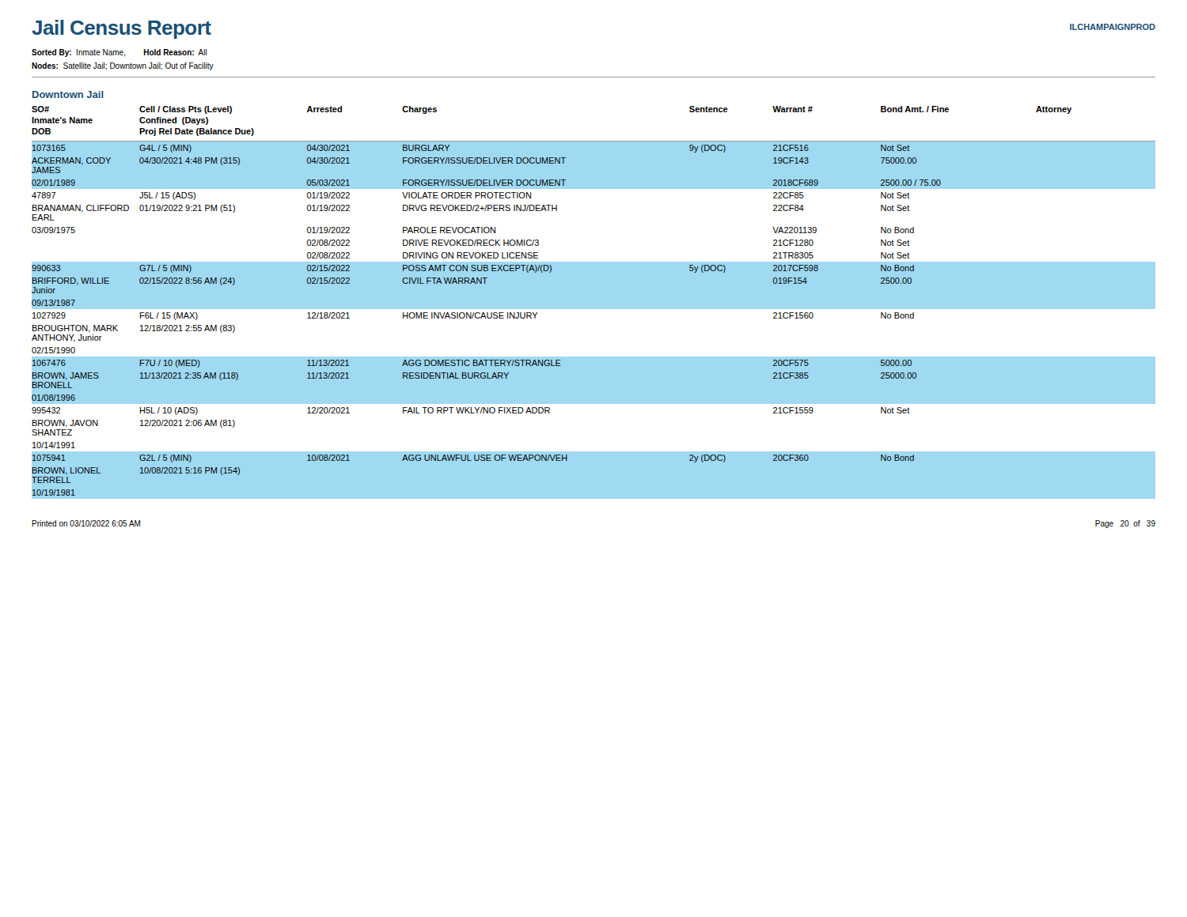Jail Census Report
ILCHAMPAIGNPROD
Sorted By: Inmate Name, Hold Reason: All
Nodes: Satellite Jail; Downtown Jail; Out of Facility
Downtown Jail
| SO# | Cell / Class Pts (Level) | Arrested | Charges | Sentence | Warrant # | Bond Amt. / Fine | Attorney |
| --- | --- | --- | --- | --- | --- | --- | --- |
| Inmate's Name | Confined (Days) | | | | | | |
| DOB | Proj Rel Date (Balance Due) | | | | | | |
| 1073165 | G4L / 5 (MIN) | 04/30/2021 | BURGLARY | 9y (DOC) | 21CF516 | Not Set | |
| ACKERMAN, CODY JAMES | 04/30/2021 4:48 PM (315) | 04/30/2021 | FORGERY/ISSUE/DELIVER DOCUMENT | | 19CF143 | 75000.00 | |
| 02/01/1989 | | 05/03/2021 | FORGERY/ISSUE/DELIVER DOCUMENT | | 2018CF689 | 2500.00 / 75.00 | |
| 47897 | J5L / 15 (ADS) | 01/19/2022 | VIOLATE ORDER PROTECTION | | 22CF85 | Not Set | |
| BRANAMAN, CLIFFORD EARL | 01/19/2022 9:21 PM (51) | 01/19/2022 | DRVG REVOKED/2+/PERS INJ/DEATH | | 22CF84 | Not Set | |
| 03/09/1975 | | 01/19/2022 | PAROLE REVOCATION | | VA2201139 | No Bond | |
| | | 02/08/2022 | DRIVE REVOKED/RECK HOMIC/3 | | 21CF1280 | Not Set | |
| | | 02/08/2022 | DRIVING ON REVOKED LICENSE | | 21TR8305 | Not Set | |
| 990633 | G7L / 5 (MIN) | 02/15/2022 | POSS AMT CON SUB EXCEPT(A)/(D) | 5y (DOC) | 2017CF598 | No Bond | |
| BRIFFORD, WILLIE Junior | 02/15/2022 8:56 AM (24) | 02/15/2022 | CIVIL FTA WARRANT | | 019F154 | 2500.00 | |
| 09/13/1987 | | | | | | | |
| 1027929 | F6L / 15 (MAX) | 12/18/2021 | HOME INVASION/CAUSE INJURY | | 21CF1560 | No Bond | |
| BROUGHTON, MARK ANTHONY, Junior | 12/18/2021 2:55 AM (83) | | | | | | |
| 02/15/1990 | | | | | | | |
| 1067476 | F7U / 10 (MED) | 11/13/2021 | AGG DOMESTIC BATTERY/STRANGLE | | 20CF575 | 5000.00 | |
| BROWN, JAMES BRONELL | 11/13/2021 2:35 AM (118) | 11/13/2021 | RESIDENTIAL BURGLARY | | 21CF385 | 25000.00 | |
| 01/08/1996 | | | | | | | |
| 995432 | H5L / 10 (ADS) | 12/20/2021 | FAIL TO RPT WKLY/NO FIXED ADDR | | 21CF1559 | Not Set | |
| BROWN, JAVON SHANTEZ | 12/20/2021 2:06 AM (81) | | | | | | |
| 10/14/1991 | | | | | | | |
| 1075941 | G2L / 5 (MIN) | 10/08/2021 | AGG UNLAWFUL USE OF WEAPON/VEH | 2y (DOC) | 20CF360 | No Bond | |
| BROWN, LIONEL TERRELL | 10/08/2021 5:16 PM (154) | | | | | | |
| 10/19/1981 | | | | | | | |
Printed on 03/10/2022 6:05 AM Page 20 of 39